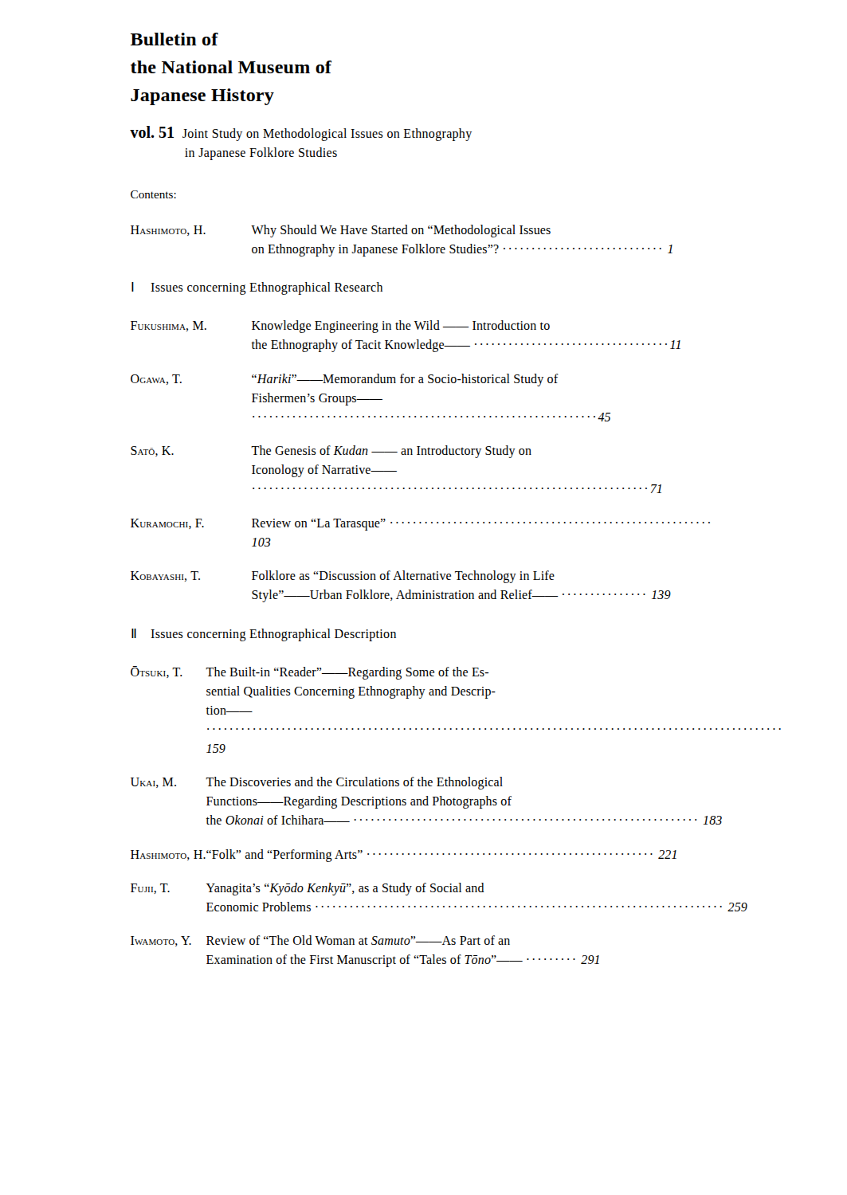Bulletin of the National Museum of Japanese History
vol. 51 Joint Study on Methodological Issues on Ethnography in Japanese Folklore Studies
Contents:
| Hashimoto, H. | Why Should We Have Started on “Methodological Issues on Ethnography in Japanese Folklore Studies”? ···························· 1 |
ⅠIssues concerning Ethnographical Research
| Fukushima, M. | Knowledge Engineering in the Wild —— Introduction to the Ethnography of Tacit Knowledge—— ·································· 11 |
| Ogawa, T. | “ Hariki ”——Memorandum for a Socio-historical Study of Fishermen’s Groups—— ···························································· 45 |
| Satō, K. | The Genesis of Kudan —— an Introductory Study on Iconology of Narrative—— ····································································· 71 |
| Kuramochi, F. | Review on “La Tarasque” ························································ 103 |
| Kobayashi, T. | Folklore as “Discussion of Alternative Technology in Life Style”——Urban Folklore, Administration and Relief—— ··············· 139 |
ⅡIssues concerning Ethnographical Description
| Ōtsuki, T. | The Built-in “Reader”——Regarding Some of the Es- sential Qualities Concerning Ethnography and Descrip- tion—— ···································································································· 159 |
| Ukai, M. | The Discoveries and the Circulations of the Ethnological Functions——Regarding Descriptions and Photographs of the Okonai of Ichihara—— ···························································· 183 |
| Hashimoto, H. | “Folk” and “Performing Arts” ·················································· 221 |
| Fujii, T. | Yanagita ’s “ Kyōdo Kenkyū ”, as a Study of Social and Economic Problems ······································································· 259 |
| Iwamoto, Y. | Review of “The Old Woman at Samuto ”——As Part of an Examination of the First Manuscript of “Tales of Tōno ”—— ········· 291 |